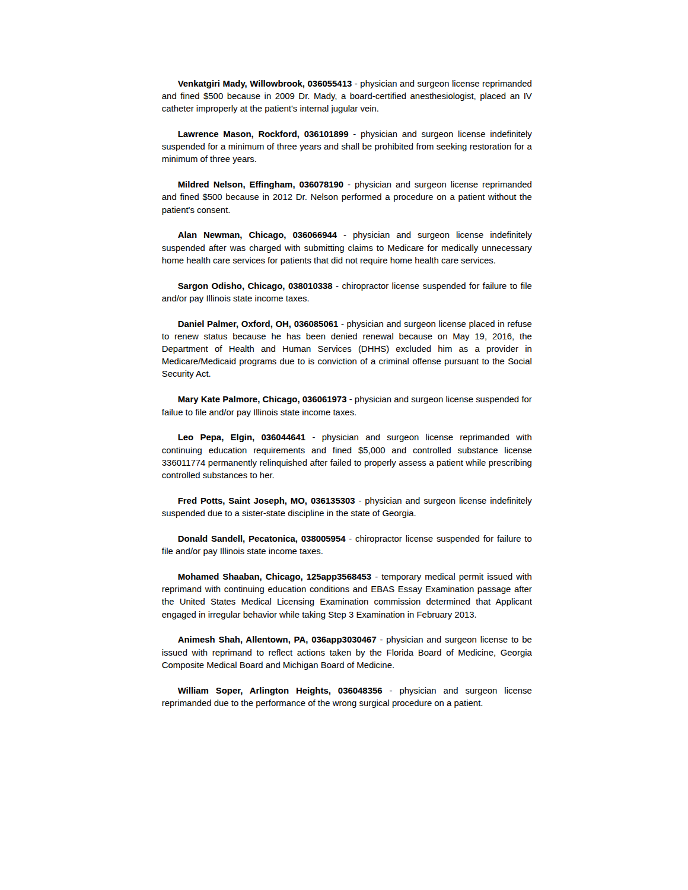Venkatgiri Mady, Willowbrook, 036055413 - physician and surgeon license reprimanded and fined $500 because in 2009 Dr. Mady, a board-certified anesthesiologist, placed an IV catheter improperly at the patient's internal jugular vein.
Lawrence Mason, Rockford, 036101899 - physician and surgeon license indefinitely suspended for a minimum of three years and shall be prohibited from seeking restoration for a minimum of three years.
Mildred Nelson, Effingham, 036078190 - physician and surgeon license reprimanded and fined $500 because in 2012 Dr. Nelson performed a procedure on a patient without the patient's consent.
Alan Newman, Chicago, 036066944 - physician and surgeon license indefinitely suspended after was charged with submitting claims to Medicare for medically unnecessary home health care services for patients that did not require home health care services.
Sargon Odisho, Chicago, 038010338 - chiropractor license suspended for failure to file and/or pay Illinois state income taxes.
Daniel Palmer, Oxford, OH, 036085061 - physician and surgeon license placed in refuse to renew status because he has been denied renewal because on May 19, 2016, the Department of Health and Human Services (DHHS) excluded him as a provider in Medicare/Medicaid programs due to is conviction of a criminal offense pursuant to the Social Security Act.
Mary Kate Palmore, Chicago, 036061973 - physician and surgeon license suspended for failue to file and/or pay Illinois state income taxes.
Leo Pepa, Elgin, 036044641 - physician and surgeon license reprimanded with continuing education requirements and fined $5,000 and controlled substance license 336011774 permanently relinquished after failed to properly assess a patient while prescribing controlled substances to her.
Fred Potts, Saint Joseph, MO, 036135303 - physician and surgeon license indefinitely suspended due to a sister-state discipline in the state of Georgia.
Donald Sandell, Pecatonica, 038005954 - chiropractor license suspended for failure to file and/or pay Illinois state income taxes.
Mohamed Shaaban, Chicago, 125app3568453 - temporary medical permit issued with reprimand with continuing education conditions and EBAS Essay Examination passage after the United States Medical Licensing Examination commission determined that Applicant engaged in irregular behavior while taking Step 3 Examination in February 2013.
Animesh Shah, Allentown, PA, 036app3030467 - physician and surgeon license to be issued with reprimand to reflect actions taken by the Florida Board of Medicine, Georgia Composite Medical Board and Michigan Board of Medicine.
William Soper, Arlington Heights, 036048356 - physician and surgeon license reprimanded due to the performance of the wrong surgical procedure on a patient.